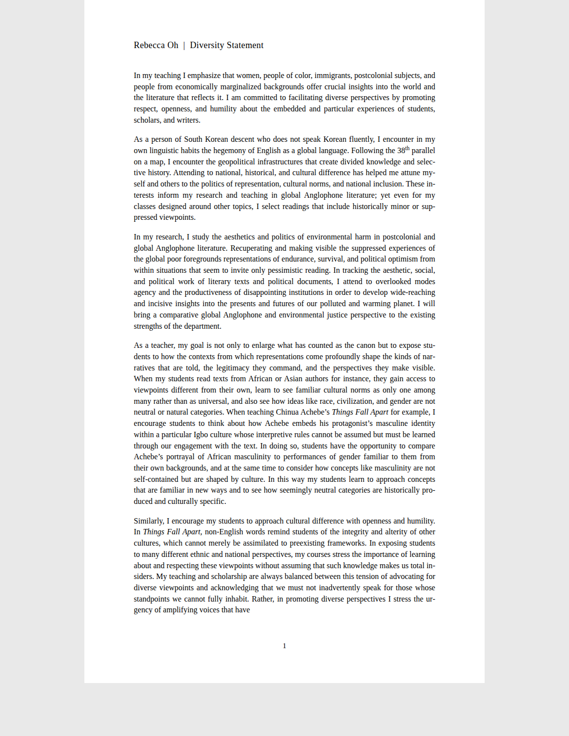Rebecca Oh | Diversity Statement
In my teaching I emphasize that women, people of color, immigrants, postcolonial subjects, and people from economically marginalized backgrounds offer crucial insights into the world and the literature that reflects it. I am committed to facilitating diverse perspectives by promoting respect, openness, and humility about the embedded and particular experiences of students, scholars, and writers.
As a person of South Korean descent who does not speak Korean fluently, I encounter in my own linguistic habits the hegemony of English as a global language. Following the 38th parallel on a map, I encounter the geopolitical infrastructures that create divided knowledge and selective history. Attending to national, historical, and cultural difference has helped me attune myself and others to the politics of representation, cultural norms, and national inclusion. These interests inform my research and teaching in global Anglophone literature; yet even for my classes designed around other topics, I select readings that include historically minor or suppressed viewpoints.
In my research, I study the aesthetics and politics of environmental harm in postcolonial and global Anglophone literature. Recuperating and making visible the suppressed experiences of the global poor foregrounds representations of endurance, survival, and political optimism from within situations that seem to invite only pessimistic reading. In tracking the aesthetic, social, and political work of literary texts and political documents, I attend to overlooked modes agency and the productiveness of disappointing institutions in order to develop wide-reaching and incisive insights into the presents and futures of our polluted and warming planet. I will bring a comparative global Anglophone and environmental justice perspective to the existing strengths of the department.
As a teacher, my goal is not only to enlarge what has counted as the canon but to expose students to how the contexts from which representations come profoundly shape the kinds of narratives that are told, the legitimacy they command, and the perspectives they make visible. When my students read texts from African or Asian authors for instance, they gain access to viewpoints different from their own, learn to see familiar cultural norms as only one among many rather than as universal, and also see how ideas like race, civilization, and gender are not neutral or natural categories. When teaching Chinua Achebe’s Things Fall Apart for example, I encourage students to think about how Achebe embeds his protagonist’s masculine identity within a particular Igbo culture whose interpretive rules cannot be assumed but must be learned through our engagement with the text. In doing so, students have the opportunity to compare Achebe’s portrayal of African masculinity to performances of gender familiar to them from their own backgrounds, and at the same time to consider how concepts like masculinity are not self-contained but are shaped by culture. In this way my students learn to approach concepts that are familiar in new ways and to see how seemingly neutral categories are historically produced and culturally specific.
Similarly, I encourage my students to approach cultural difference with openness and humility. In Things Fall Apart, non-English words remind students of the integrity and alterity of other cultures, which cannot merely be assimilated to preexisting frameworks. In exposing students to many different ethnic and national perspectives, my courses stress the importance of learning about and respecting these viewpoints without assuming that such knowledge makes us total insiders. My teaching and scholarship are always balanced between this tension of advocating for diverse viewpoints and acknowledging that we must not inadvertently speak for those whose standpoints we cannot fully inhabit. Rather, in promoting diverse perspectives I stress the urgency of amplifying voices that have
1